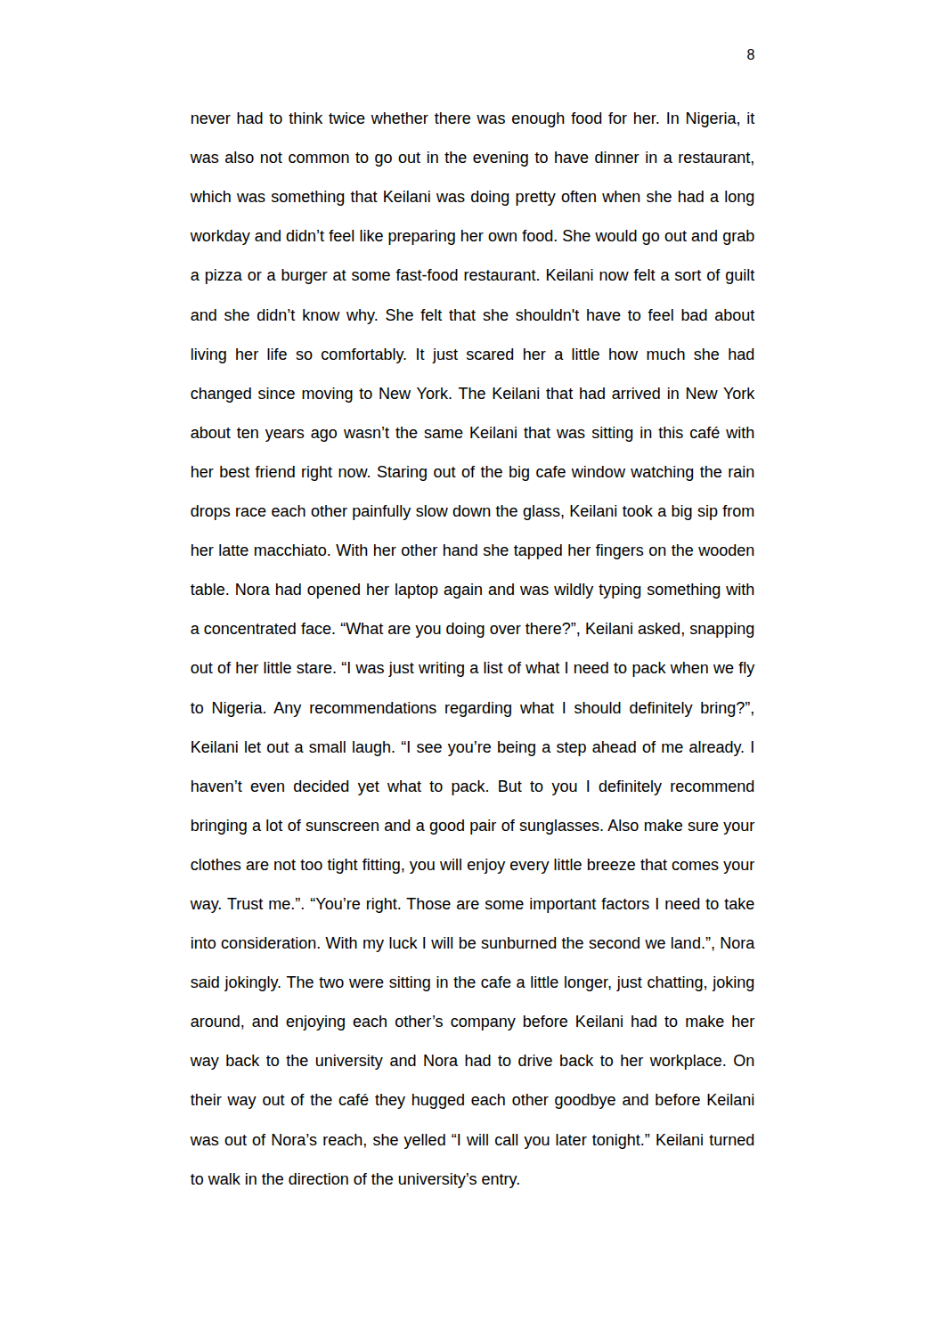8
never had to think twice whether there was enough food for her. In Nigeria, it was also not common to go out in the evening to have dinner in a restaurant, which was something that Keilani was doing pretty often when she had a long workday and didn’t feel like preparing her own food. She would go out and grab a pizza or a burger at some fast-food restaurant. Keilani now felt a sort of guilt and she didn’t know why. She felt that she shouldn't have to feel bad about living her life so comfortably. It just scared her a little how much she had changed since moving to New York. The Keilani that had arrived in New York about ten years ago wasn’t the same Keilani that was sitting in this café with her best friend right now. Staring out of the big cafe window watching the rain drops race each other painfully slow down the glass, Keilani took a big sip from her latte macchiato. With her other hand she tapped her fingers on the wooden table. Nora had opened her laptop again and was wildly typing something with a concentrated face. “What are you doing over there?”, Keilani asked, snapping out of her little stare. “I was just writing a list of what I need to pack when we fly to Nigeria. Any recommendations regarding what I should definitely bring?”, Keilani let out a small laugh. “I see you’re being a step ahead of me already. I haven’t even decided yet what to pack. But to you I definitely recommend bringing a lot of sunscreen and a good pair of sunglasses. Also make sure your clothes are not too tight fitting, you will enjoy every little breeze that comes your way. Trust me.”. “You’re right. Those are some important factors I need to take into consideration. With my luck I will be sunburned the second we land.”, Nora said jokingly. The two were sitting in the cafe a little longer, just chatting, joking around, and enjoying each other’s company before Keilani had to make her way back to the university and Nora had to drive back to her workplace. On their way out of the café they hugged each other goodbye and before Keilani was out of Nora’s reach, she yelled “I will call you later tonight.” Keilani turned to walk in the direction of the university’s entry.